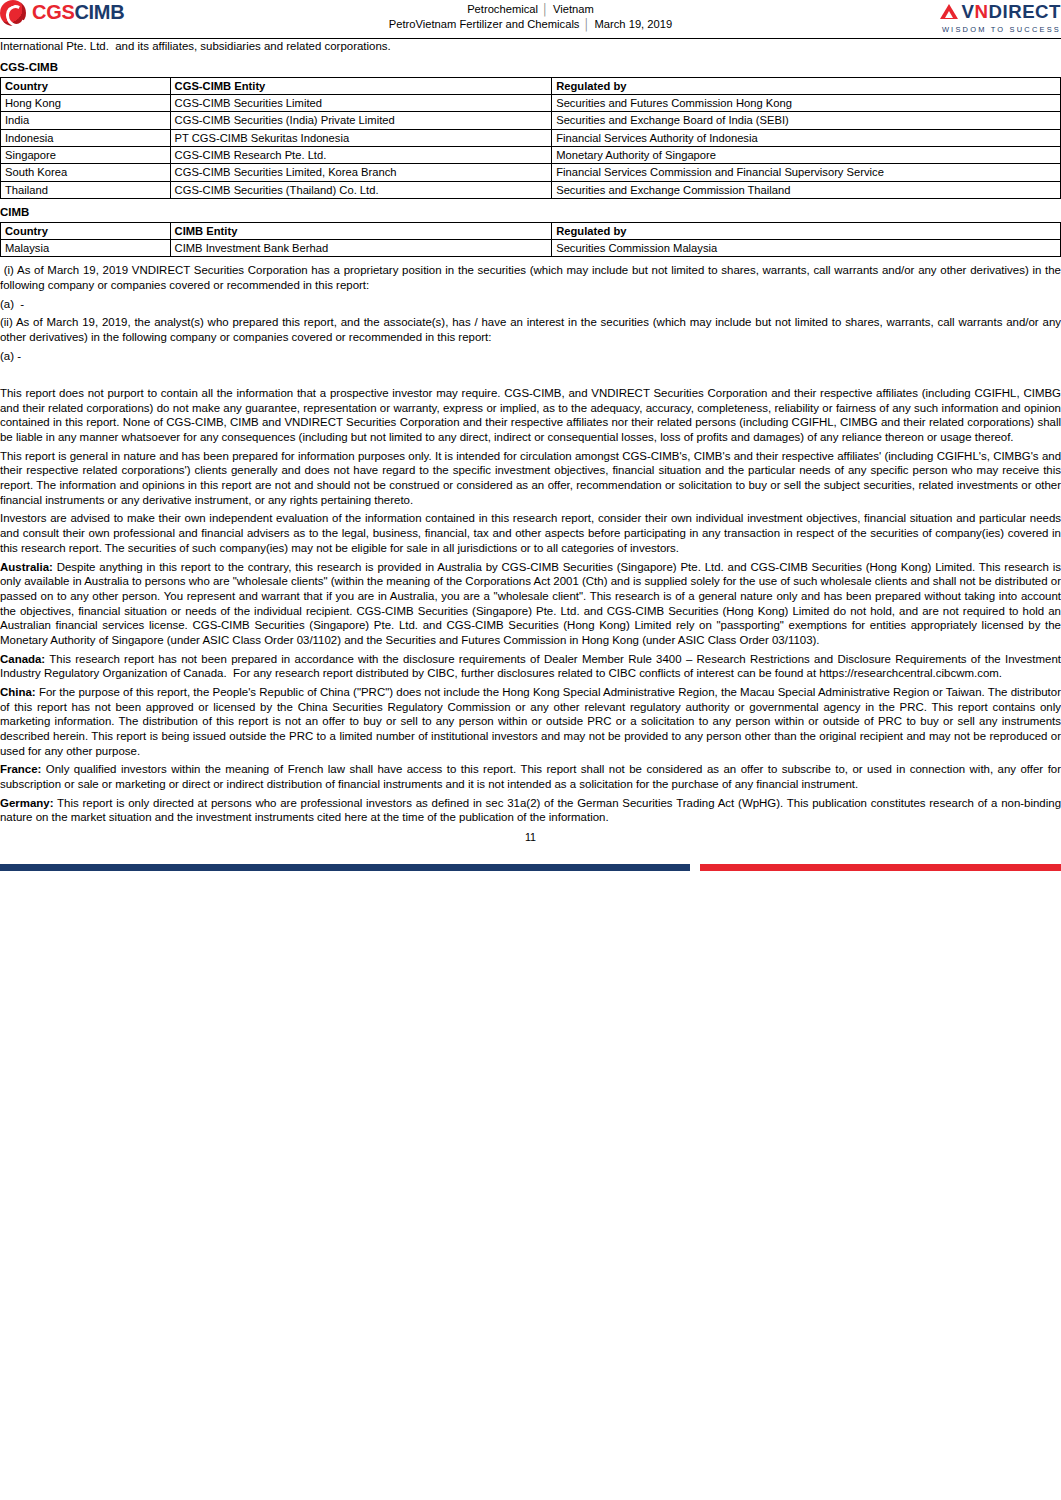CGS CIMB
Petrochemical│Vietnam
PetroVietnam Fertilizer and Chemicals│March 19, 2019
VNDIRECT
WISDOM TO SUCCESS
International Pte. Ltd. and its affiliates, subsidiaries and related corporations.
CGS-CIMB
| Country | CGS-CIMB Entity | Regulated by |
| --- | --- | --- |
| Hong Kong | CGS-CIMB Securities Limited | Securities and Futures Commission Hong Kong |
| India | CGS-CIMB Securities (India) Private Limited | Securities and Exchange Board of India (SEBI) |
| Indonesia | PT CGS-CIMB Sekuritas Indonesia | Financial Services Authority of Indonesia |
| Singapore | CGS-CIMB Research Pte. Ltd. | Monetary Authority of Singapore |
| South Korea | CGS-CIMB Securities Limited, Korea Branch | Financial Services Commission and Financial Supervisory Service |
| Thailand | CGS-CIMB Securities (Thailand) Co. Ltd. | Securities and Exchange Commission Thailand |
CIMB
| Country | CIMB Entity | Regulated by |
| --- | --- | --- |
| Malaysia | CIMB Investment Bank Berhad | Securities Commission Malaysia |
(i) As of March 19, 2019 VNDIRECT Securities Corporation has a proprietary position in the securities (which may include but not limited to shares, warrants, call warrants and/or any other derivatives) in the following company or companies covered or recommended in this report:
(a) -
(ii) As of March 19, 2019, the analyst(s) who prepared this report, and the associate(s), has / have an interest in the securities (which may include but not limited to shares, warrants, call warrants and/or any other derivatives) in the following company or companies covered or recommended in this report:
(a) -
This report does not purport to contain all the information that a prospective investor may require. CGS-CIMB, and VNDIRECT Securities Corporation and their respective affiliates (including CGIFHL, CIMBG and their related corporations) do not make any guarantee, representation or warranty, express or implied, as to the adequacy, accuracy, completeness, reliability or fairness of any such information and opinion contained in this report. None of CGS-CIMB, CIMB and VNDIRECT Securities Corporation and their respective affiliates nor their related persons (including CGIFHL, CIMBG and their related corporations) shall be liable in any manner whatsoever for any consequences (including but not limited to any direct, indirect or consequential losses, loss of profits and damages) of any reliance thereon or usage thereof.
This report is general in nature and has been prepared for information purposes only. It is intended for circulation amongst CGS-CIMB's, CIMB's and their respective affiliates' (including CGIFHL's, CIMBG's and their respective related corporations') clients generally and does not have regard to the specific investment objectives, financial situation and the particular needs of any specific person who may receive this report. The information and opinions in this report are not and should not be construed or considered as an offer, recommendation or solicitation to buy or sell the subject securities, related investments or other financial instruments or any derivative instrument, or any rights pertaining thereto.
Investors are advised to make their own independent evaluation of the information contained in this research report, consider their own individual investment objectives, financial situation and particular needs and consult their own professional and financial advisers as to the legal, business, financial, tax and other aspects before participating in any transaction in respect of the securities of company(ies) covered in this research report. The securities of such company(ies) may not be eligible for sale in all jurisdictions or to all categories of investors.
Australia: Despite anything in this report to the contrary, this research is provided in Australia by CGS-CIMB Securities (Singapore) Pte. Ltd. and CGS-CIMB Securities (Hong Kong) Limited. This research is only available in Australia to persons who are "wholesale clients" (within the meaning of the Corporations Act 2001 (Cth) and is supplied solely for the use of such wholesale clients and shall not be distributed or passed on to any other person. You represent and warrant that if you are in Australia, you are a "wholesale client". This research is of a general nature only and has been prepared without taking into account the objectives, financial situation or needs of the individual recipient. CGS-CIMB Securities (Singapore) Pte. Ltd. and CGS-CIMB Securities (Hong Kong) Limited do not hold, and are not required to hold an Australian financial services license. CGS-CIMB Securities (Singapore) Pte. Ltd. and CGS-CIMB Securities (Hong Kong) Limited rely on "passporting" exemptions for entities appropriately licensed by the Monetary Authority of Singapore (under ASIC Class Order 03/1102) and the Securities and Futures Commission in Hong Kong (under ASIC Class Order 03/1103).
Canada: This research report has not been prepared in accordance with the disclosure requirements of Dealer Member Rule 3400 – Research Restrictions and Disclosure Requirements of the Investment Industry Regulatory Organization of Canada. For any research report distributed by CIBC, further disclosures related to CIBC conflicts of interest can be found at https://researchcentral.cibcwm.com.
China: For the purpose of this report, the People's Republic of China ("PRC") does not include the Hong Kong Special Administrative Region, the Macau Special Administrative Region or Taiwan. The distributor of this report has not been approved or licensed by the China Securities Regulatory Commission or any other relevant regulatory authority or governmental agency in the PRC. This report contains only marketing information. The distribution of this report is not an offer to buy or sell to any person within or outside PRC or a solicitation to any person within or outside of PRC to buy or sell any instruments described herein. This report is being issued outside the PRC to a limited number of institutional investors and may not be provided to any person other than the original recipient and may not be reproduced or used for any other purpose.
France: Only qualified investors within the meaning of French law shall have access to this report. This report shall not be considered as an offer to subscribe to, or used in connection with, any offer for subscription or sale or marketing or direct or indirect distribution of financial instruments and it is not intended as a solicitation for the purchase of any financial instrument.
Germany: This report is only directed at persons who are professional investors as defined in sec 31a(2) of the German Securities Trading Act (WpHG). This publication constitutes research of a non-binding nature on the market situation and the investment instruments cited here at the time of the publication of the information.
11